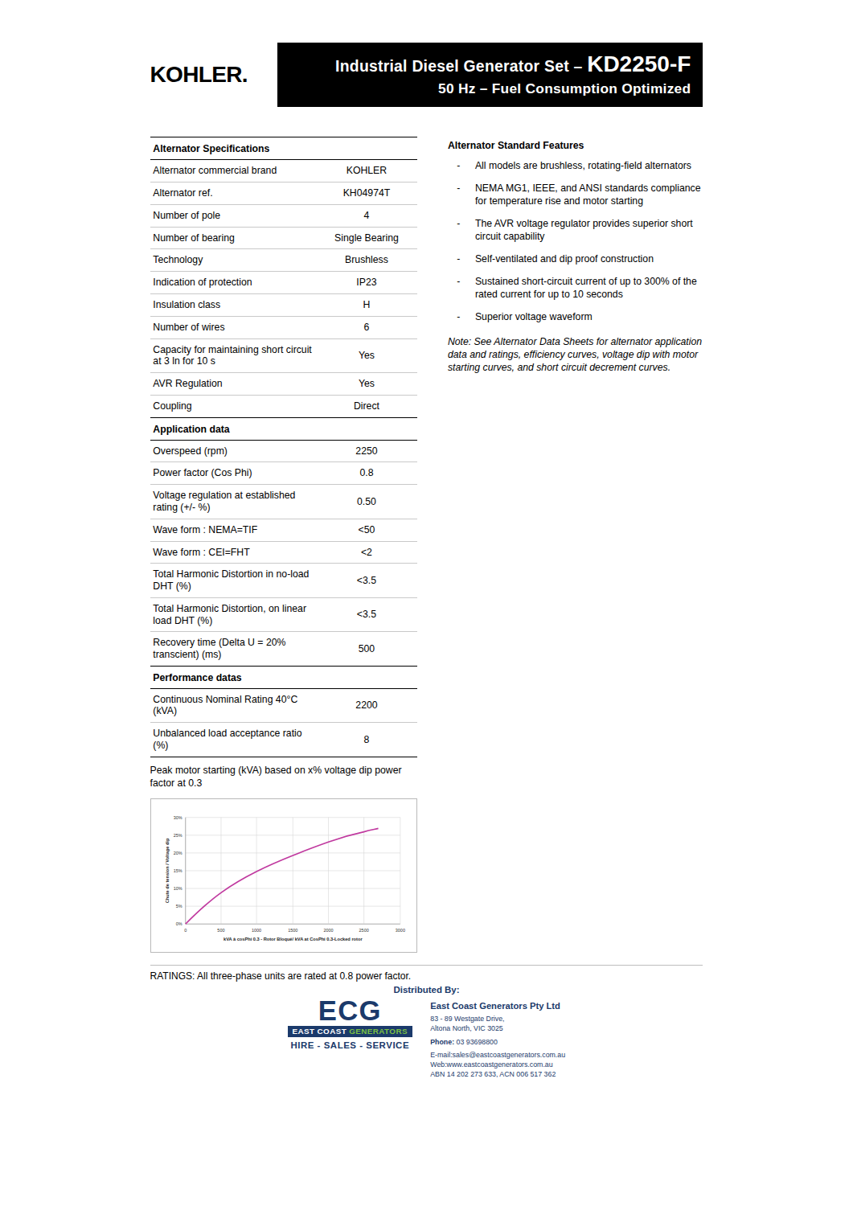KOHLER.
Industrial Diesel Generator Set – KD2250-F
50 Hz – Fuel Consumption Optimized
| Alternator Specifications |
| --- |
| Alternator commercial brand | KOHLER |
| Alternator ref. | KH04974T |
| Number of pole | 4 |
| Number of bearing | Single Bearing |
| Technology | Brushless |
| Indication of protection | IP23 |
| Insulation class | H |
| Number of wires | 6 |
| Capacity for maintaining short circuit at 3 ln for 10 s | Yes |
| AVR Regulation | Yes |
| Coupling | Direct |
| Application data |
| Overspeed (rpm) | 2250 |
| Power factor (Cos Phi) | 0.8 |
| Voltage regulation at established rating (+/- %) | 0.50 |
| Wave form : NEMA=TIF | <50 |
| Wave form : CEI=FHT | <2 |
| Total Harmonic Distortion in no-load DHT (%) | <3.5 |
| Total Harmonic Distortion, on linear load DHT (%) | <3.5 |
| Recovery time (Delta U = 20% transcient) (ms) | 500 |
| Performance datas |
| Continuous Nominal Rating 40°C (kVA) | 2200 |
| Unbalanced load acceptance ratio (%) | 8 |
Peak motor starting (kVA) based on x% voltage dip power factor at 0.3
30% 25% 20% 15% 10% 5% 0% 0 500 1000 1500 2000 2500 3000 kVA à cosPhi 0.3 - Rotor Bloqué/ kVA at CosPhi 0.3-Locked rotor Chute de tension / Voltage dip
Alternator Standard Features
All models are brushless, rotating-field alternators
NEMA MG1, IEEE, and ANSI standards compliance for temperature rise and motor starting
The AVR voltage regulator provides superior short circuit capability
Self-ventilated and dip proof construction
Sustained short-circuit current of up to 300% of the rated current for up to 10 seconds
Superior voltage waveform
Note: See Alternator Data Sheets for alternator application data and ratings, efficiency curves, voltage dip with motor starting curves, and short circuit decrement curves.
RATINGS: All three-phase units are rated at 0.8 power factor.
Distributed By:
ECG
EAST COAST GENERATORS
HIRE - SALES - SERVICE
East Coast Generators Pty Ltd
83 - 89 Westgate Drive,
Altona North, VIC 3025
Phone: 03 93698800
E-mail:sales@eastcoastgenerators.com.au
Web:www.eastcoastgenerators.com.au
ABN 14 202 273 633, ACN 006 517 362